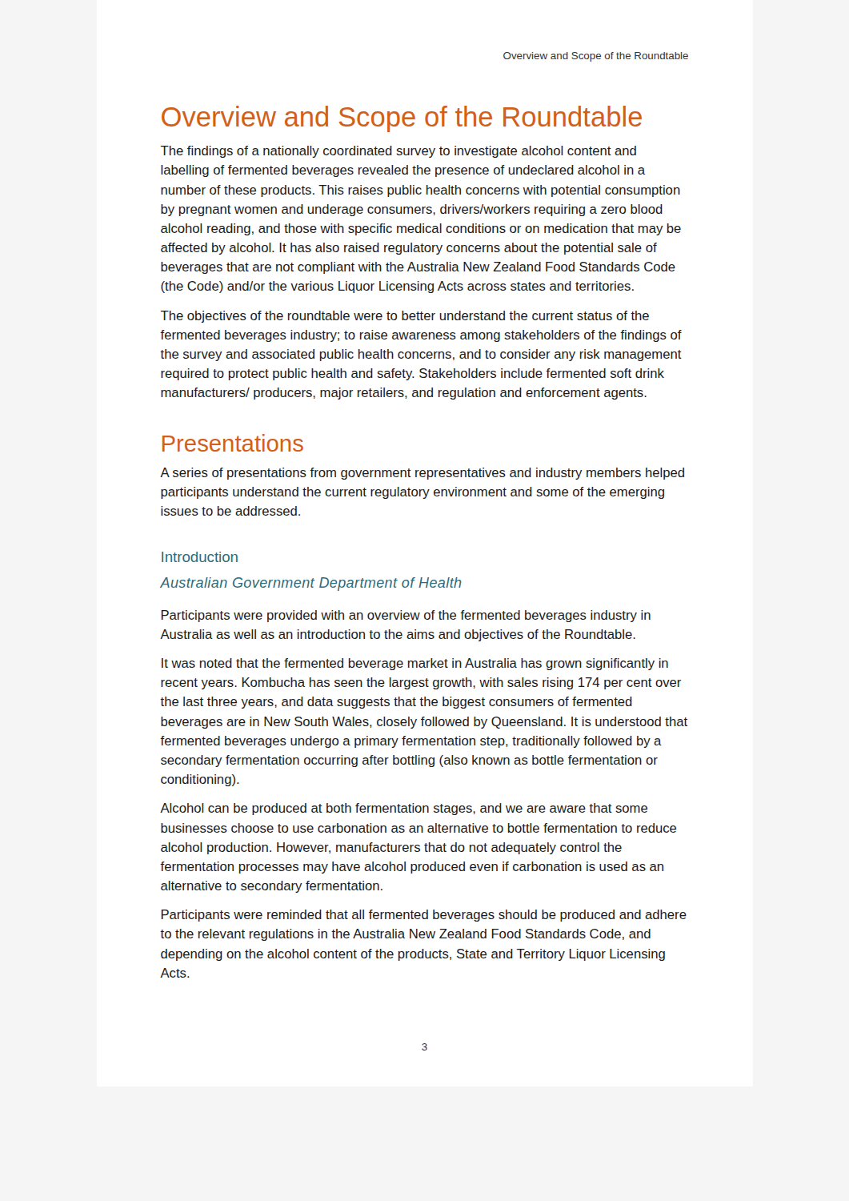Overview and Scope of the Roundtable
Overview and Scope of the Roundtable
The findings of a nationally coordinated survey to investigate alcohol content and labelling of fermented beverages revealed the presence of undeclared alcohol in a number of these products. This raises public health concerns with potential consumption by pregnant women and underage consumers, drivers/workers requiring a zero blood alcohol reading, and those with specific medical conditions or on medication that may be affected by alcohol. It has also raised regulatory concerns about the potential sale of beverages that are not compliant with the Australia New Zealand Food Standards Code (the Code) and/or the various Liquor Licensing Acts across states and territories.
The objectives of the roundtable were to better understand the current status of the fermented beverages industry; to raise awareness among stakeholders of the findings of the survey and associated public health concerns, and to consider any risk management required to protect public health and safety. Stakeholders include fermented soft drink manufacturers/ producers, major retailers, and regulation and enforcement agents.
Presentations
A series of presentations from government representatives and industry members helped participants understand the current regulatory environment and some of the emerging issues to be addressed.
Introduction
Australian Government Department of Health
Participants were provided with an overview of the fermented beverages industry in Australia as well as an introduction to the aims and objectives of the Roundtable.
It was noted that the fermented beverage market in Australia has grown significantly in recent years. Kombucha has seen the largest growth, with sales rising 174 per cent over the last three years, and data suggests that the biggest consumers of fermented beverages are in New South Wales, closely followed by Queensland. It is understood that fermented beverages undergo a primary fermentation step, traditionally followed by a secondary fermentation occurring after bottling (also known as bottle fermentation or conditioning).
Alcohol can be produced at both fermentation stages, and we are aware that some businesses choose to use carbonation as an alternative to bottle fermentation to reduce alcohol production. However, manufacturers that do not adequately control the fermentation processes may have alcohol produced even if carbonation is used as an alternative to secondary fermentation.
Participants were reminded that all fermented beverages should be produced and adhere to the relevant regulations in the Australia New Zealand Food Standards Code, and depending on the alcohol content of the products, State and Territory Liquor Licensing Acts.
3